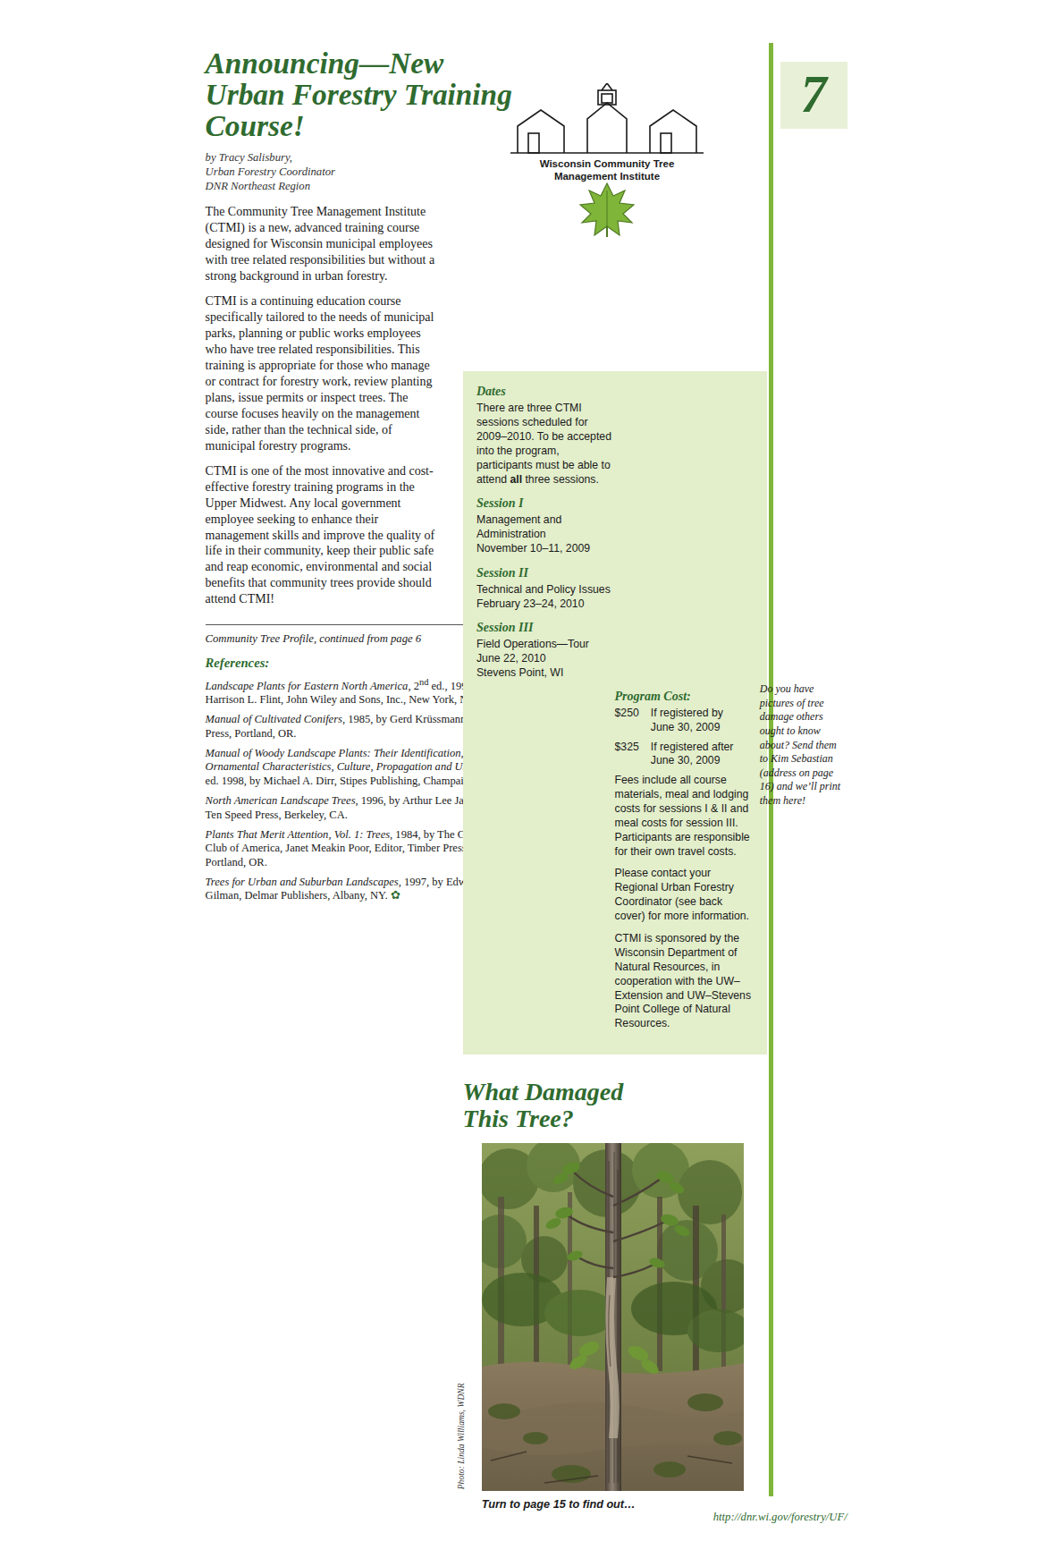7
Wisconsin Community Tree Management Institute
Announcing—New Urban Forestry Training Course!
by Tracy Salisbury,
Urban Forestry Coordinator
DNR Northeast Region
The Community Tree Management Institute (CTMI) is a new, advanced training course designed for Wisconsin municipal employees with tree related responsibilities but without a strong background in urban forestry.
CTMI is a continuing education course specifically tailored to the needs of municipal parks, planning or public works employees who have tree related responsibilities. This training is appropriate for those who manage or contract for forestry work, review planting plans, issue permits or inspect trees. The course focuses heavily on the management side, rather than the technical side, of municipal forestry programs.
CTMI is one of the most innovative and cost-effective forestry training programs in the Upper Midwest. Any local government employee seeking to enhance their management skills and improve the quality of life in their community, keep their public safe and reap economic, environmental and social benefits that community trees provide should attend CTMI!
Community Tree Profile, continued from page 6
References:
Landscape Plants for Eastern North America, 2nd ed., 1997, by Harrison L. Flint, John Wiley and Sons, Inc., New York, NY.
Manual of Cultivated Conifers, 1985, by Gerd Krüssmann, Timber Press, Portland, OR.
Manual of Woody Landscape Plants: Their Identification, Ornamental Characteristics, Culture, Propagation and Uses, 5th ed. 1998, by Michael A. Dirr, Stipes Publishing, Champaign, IL.
North American Landscape Trees, 1996, by Arthur Lee Jacobson, Ten Speed Press, Berkeley, CA.
Plants That Merit Attention, Vol. 1: Trees, 1984, by The Garden Club of America, Janet Meakin Poor, Editor, Timber Press, Portland, OR.
Trees for Urban and Suburban Landscapes, 1997, by Edward F. Gilman, Delmar Publishers, Albany, NY. ✿
Dates
There are three CTMI sessions scheduled for 2009–2010. To be accepted into the program, participants must be able to attend all three sessions.
Session I
Management and Administration
November 10–11, 2009
Session II
Technical and Policy Issues
February 23–24, 2010
Session III
Field Operations—Tour
June 22, 2010
Stevens Point, WI
Program Cost:
$250
If registered by
June 30, 2009
$325
If registered after
June 30, 2009
Fees include all course materials, meal and lodging costs for sessions I & II and meal costs for session III. Participants are responsible for their own travel costs.
Please contact your Regional Urban Forestry Coordinator (see back cover) for more information.
CTMI is sponsored by the Wisconsin Department of Natural Resources, in cooperation with the UW–Extension and UW–Stevens Point College of Natural Resources.
What Damaged
This Tree?
Photo: Linda Williams, WDNR
Turn to page 15 to find out…
Do you have pictures of tree damage others ought to know about? Send them to Kim Sebastian (address on page 16) and we’ll print them here!
http://dnr.wi.gov/forestry/UF/